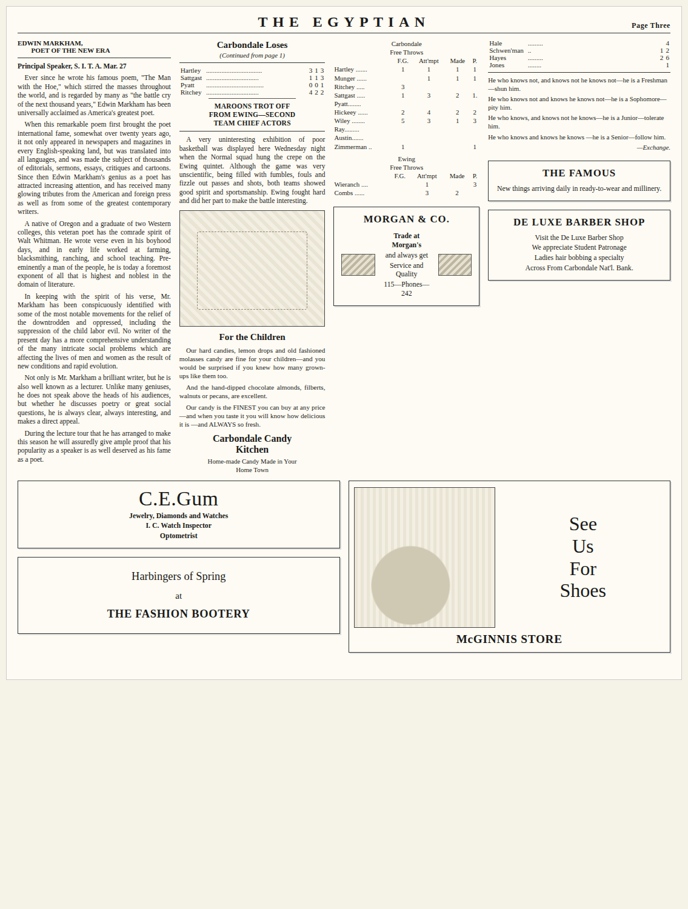THE EGYPTIAN
Page Three
EDWIN MARKHAM,
POET OF THE NEW ERA
Principal Speaker, S. I. T. A. Mar. 27
Ever since he wrote his famous poem, "The Man with the Hoe," which stirred the masses throughout the world, and is regarded by many as "the battle cry of the next thousand years," Edwin Markham has been universally acclaimed as America's greatest poet.
When this remarkable poem first brought the poet international fame, somewhat over twenty years ago, it not only appeared in newspapers and magazines in every English-speaking land, but was translated into all languages, and was made the subject of thousands of editorials, sermons, essays, critiques and cartoons. Since then Edwin Markham's genius as a poet has attracted increasing attention, and has received many glowing tributes from the American and foreign press as well as from some of the greatest contemporary writers.
A native of Oregon and a graduate of two Western colleges, this veteran poet has the comrade spirit of Walt Whitman. He wrote verse even in his boyhood days, and in early life worked at farming, blacksmithing, ranching, and school teaching. Pre-eminently a man of the people, he is today a foremost exponent of all that is highest and noblest in the domain of literature.
In keeping with the spirit of his verse, Mr. Markham has been conspicuously identified with some of the most notable movements for the relief of the downtrodden and oppressed, including the suppression of the child labor evil. No writer of the present day has a more comprehensive understanding of the many intricate social problems which are affecting the lives of men and women as the result of new conditions and rapid evolution.
Not only is Mr. Markham a brilliant writer, but he is also well known as a lecturer. Unlike many geniuses, he does not speak above the heads of his audiences, but whether he discusses poetry or great social questions, he is always clear, always interesting, and makes a direct appeal.
During the lecture tour that he has arranged to make this season he will assuredly give ample proof that his popularity as a speaker is as well deserved as his fame as a poet.
Carbondale Loses
(Continued from page 1)
| Hartley | ................................. | 3 | 1 | 3 |
| Sattgast | ............................... | 1 | 1 | 3 |
| Pyatt | .................................. | 0 | 0 | 1 |
| Ritchey | ............................... | 4 | 2 | 2 |
MAROONS TROT OFF
FROM EWING—SECOND
TEAM CHIEF ACTORS
A very uninteresting exhibition of poor basketball was displayed here Wednesday night when the Normal squad hung the crepe on the Ewing quintet. Although the game was very unscientific, being filled with fumbles, fouls and fizzle out passes and shots, both teams showed good spirit and sportsmanship. Ewing fought hard and did her part to make the battle interesting.
For the Children
Our hard candies, lemon drops and old fashioned molasses candy are fine for your children—and you would be surprised if you knew how many grown-ups like them too.
And the hand-dipped chocolate almonds, filberts, walnuts or pecans, are excellent.
Our candy is the FINEST you can buy at any price—and when you taste it you will know how delicious it is —and ALWAYS so fresh.
Carbondale Candy
Kitchen
Home-made Candy Made in Your
Home Town
Carbondale
Free Throws
| | F.G. | Att'mpt | Made | P. |
| Hartley ....... | 1 | 1 | 1 | 1 |
| Munger ...... | | 1 | 1 | 1 |
| Ritchey ..... | 3 | | | |
| Sattgast ..... | 1 | 3 | 2 | 1. |
| Pyatt........ | | | | |
| Hickeey ...... | 2 | 4 | 2 | 2 |
| Wiley ........ | 5 | 3 | 1 | 3 |
| Ray......... | | | | |
| Austin....... | | | | |
| Zimmerman .. | 1 | | | 1 |
Ewing
Free Throws
| | F.G. | Att'mpt | Made | P. |
| Wieranch .... | | 1 | | 3 |
| Combs ...... | | 3 | 2 | |
MORGAN & CO.
Trade at Morgan's
and always get
Service and Quality
115—Phones—242
| Hale | ......... | | 4 |
| Schwen'man | .. | 1 | 2 |
| Hayes | ......... | 2 | 6 |
| Jones | ........ | | 1 |
He who knows not, and knows not he knows not—he is a Freshman —shun him.
He who knows not and knows he knows not—he is a Sophomore— pity him.
He who knows, and knows not he knows—he is a Junior—tolerate him.
He who knows and knows he knows —he is a Senior—follow him.
—Exchange.
THE FAMOUS
New things arriving daily in ready-to-wear and millinery.
DE LUXE BARBER SHOP
Visit the De Luxe Barber Shop
We appreciate Student Patronage
Ladies hair bobbing a specialty
Across From Carbondale Nat'l. Bank.
C.E.Gum
Jewelry, Diamonds and Watches
I. C. Watch Inspector
Optometrist
Harbingers of Spring
at
THE FASHION BOOTERY
See
Us
For
Shoes
McGINNIS STORE